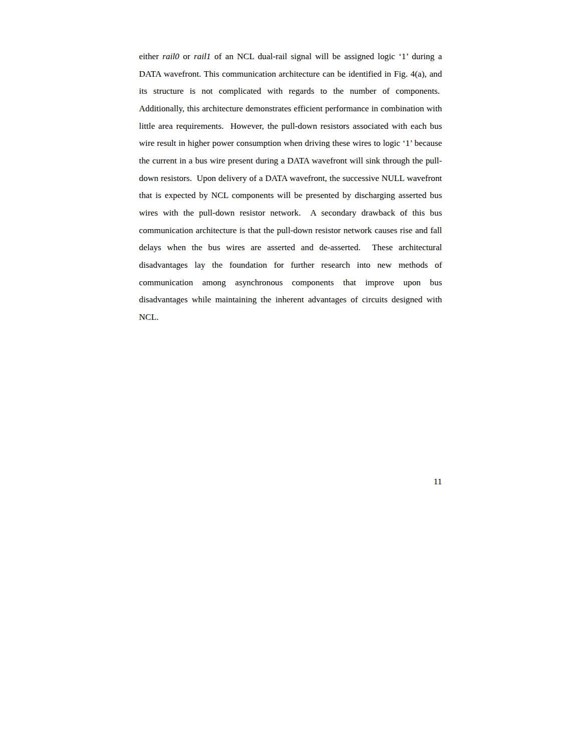either rail0 or rail1 of an NCL dual-rail signal will be assigned logic ‘1’ during a DATA wavefront. This communication architecture can be identified in Fig. 4(a), and its structure is not complicated with regards to the number of components. Additionally, this architecture demonstrates efficient performance in combination with little area requirements. However, the pull-down resistors associated with each bus wire result in higher power consumption when driving these wires to logic ‘1’ because the current in a bus wire present during a DATA wavefront will sink through the pull-down resistors. Upon delivery of a DATA wavefront, the successive NULL wavefront that is expected by NCL components will be presented by discharging asserted bus wires with the pull-down resistor network. A secondary drawback of this bus communication architecture is that the pull-down resistor network causes rise and fall delays when the bus wires are asserted and de-asserted. These architectural disadvantages lay the foundation for further research into new methods of communication among asynchronous components that improve upon bus disadvantages while maintaining the inherent advantages of circuits designed with NCL.
11